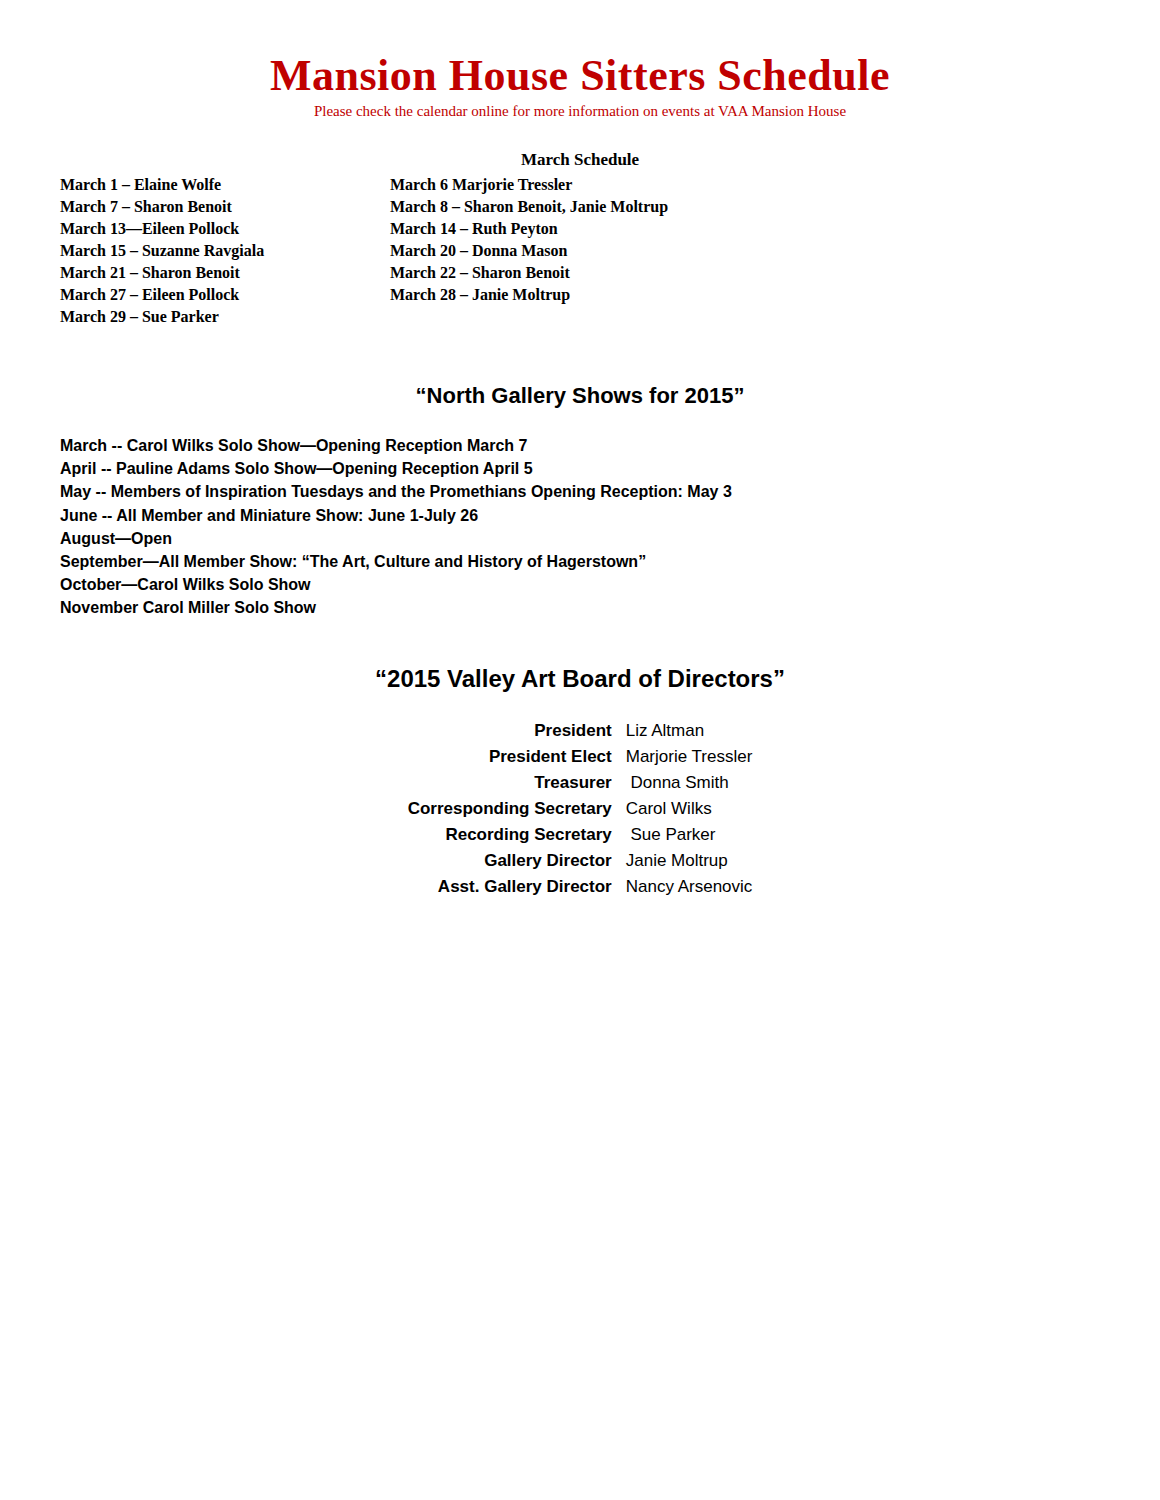Mansion House Sitters Schedule
Please check the calendar online for more information on events at VAA Mansion House
March Schedule
| March 1 – Elaine Wolfe | March 6 Marjorie Tressler |
| March 7 – Sharon Benoit | March 8 – Sharon Benoit, Janie Moltrup |
| March 13—Eileen Pollock | March 14 – Ruth Peyton |
| March 15 – Suzanne Ravgiala | March 20 – Donna Mason |
| March 21 – Sharon Benoit | March 22 – Sharon Benoit |
| March 27 – Eileen Pollock | March 28 – Janie Moltrup |
| March 29 – Sue Parker | |
“North Gallery Shows for 2015”
March -- Carol Wilks Solo Show—Opening Reception March 7
April -- Pauline Adams Solo Show—Opening Reception April 5
May -- Members of Inspiration Tuesdays and the Promethians Opening Reception: May 3
June -- All Member and Miniature Show: June 1-July 26
August—Open
September—All Member Show: “The Art, Culture and History of Hagerstown”
October—Carol Wilks Solo Show
November Carol Miller Solo Show
“2015 Valley Art Board of Directors”
| President | Liz Altman |
| President Elect | Marjorie Tressler |
| Treasurer | Donna Smith |
| Corresponding Secretary | Carol Wilks |
| Recording Secretary | Sue Parker |
| Gallery Director | Janie Moltrup |
| Asst. Gallery Director | Nancy Arsenovic |